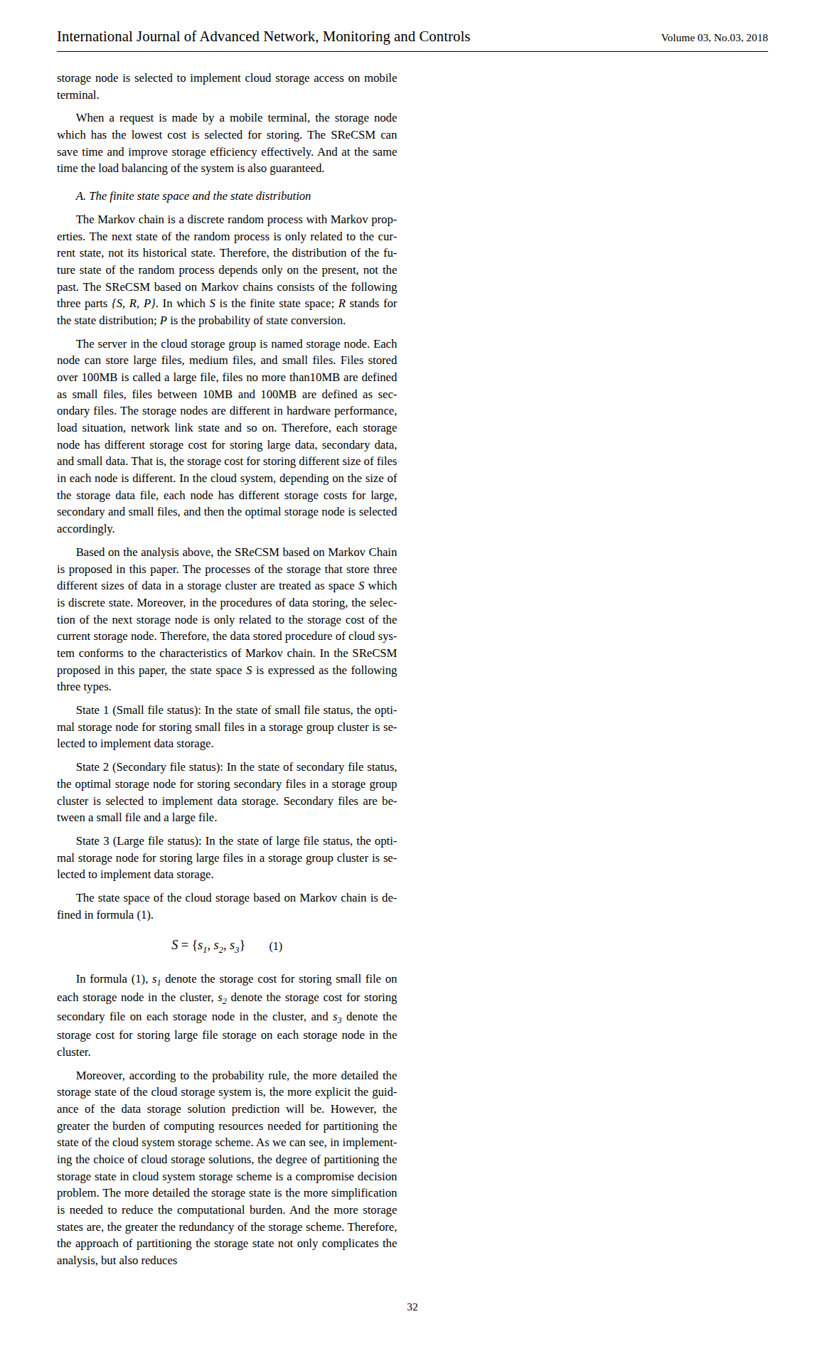International Journal of Advanced Network, Monitoring and Controls
Volume 03, No.03, 2018
storage node is selected to implement cloud storage access on mobile terminal.
When a request is made by a mobile terminal, the storage node which has the lowest cost is selected for storing. The SReCSM can save time and improve storage efficiency effectively. And at the same time the load balancing of the system is also guaranteed.
A. The finite state space and the state distribution
The Markov chain is a discrete random process with Markov properties. The next state of the random process is only related to the current state, not its historical state. Therefore, the distribution of the future state of the random process depends only on the present, not the past. The SReCSM based on Markov chains consists of the following three parts {S, R, P}. In which S is the finite state space; R stands for the state distribution; P is the probability of state conversion.
The server in the cloud storage group is named storage node. Each node can store large files, medium files, and small files. Files stored over 100MB is called a large file, files no more than10MB are defined as small files, files between 10MB and 100MB are defined as secondary files. The storage nodes are different in hardware performance, load situation, network link state and so on. Therefore, each storage node has different storage cost for storing large data, secondary data, and small data. That is, the storage cost for storing different size of files in each node is different. In the cloud system, depending on the size of the storage data file, each node has different storage costs for large, secondary and small files, and then the optimal storage node is selected accordingly.
Based on the analysis above, the SReCSM based on Markov Chain is proposed in this paper. The processes of the storage that store three different sizes of data in a storage cluster are treated as space S which is discrete state. Moreover, in the procedures of data storing, the selection of the next storage node is only related to the storage cost of the current storage node. Therefore, the data stored procedure of cloud system conforms to the characteristics of Markov chain. In the SReCSM proposed in this paper, the state space S is expressed as the following three types.
State 1 (Small file status): In the state of small file status, the optimal storage node for storing small files in a storage group cluster is selected to implement data storage.
State 2 (Secondary file status): In the state of secondary file status, the optimal storage node for storing secondary files in a storage group cluster is selected to implement data storage. Secondary files are between a small file and a large file.
State 3 (Large file status): In the state of large file status, the optimal storage node for storing large files in a storage group cluster is selected to implement data storage.
The state space of the cloud storage based on Markov chain is defined in formula (1).
S = {s1, s2, s3}
(1)
In formula (1), s1 denote the storage cost for storing small file on each storage node in the cluster, s2 denote the storage cost for storing secondary file on each storage node in the cluster, and s3 denote the storage cost for storing large file storage on each storage node in the cluster.
Moreover, according to the probability rule, the more detailed the storage state of the cloud storage system is, the more explicit the guidance of the data storage solution prediction will be. However, the greater the burden of computing resources needed for partitioning the state of the cloud system storage scheme. As we can see, in implementing the choice of cloud storage solutions, the degree of partitioning the storage state in cloud system storage scheme is a compromise decision problem. The more detailed the storage state is the more simplification is needed to reduce the computational burden. And the more storage states are, the greater the redundancy of the storage scheme. Therefore, the approach of partitioning the storage state not only complicates the analysis, but also reduces
32